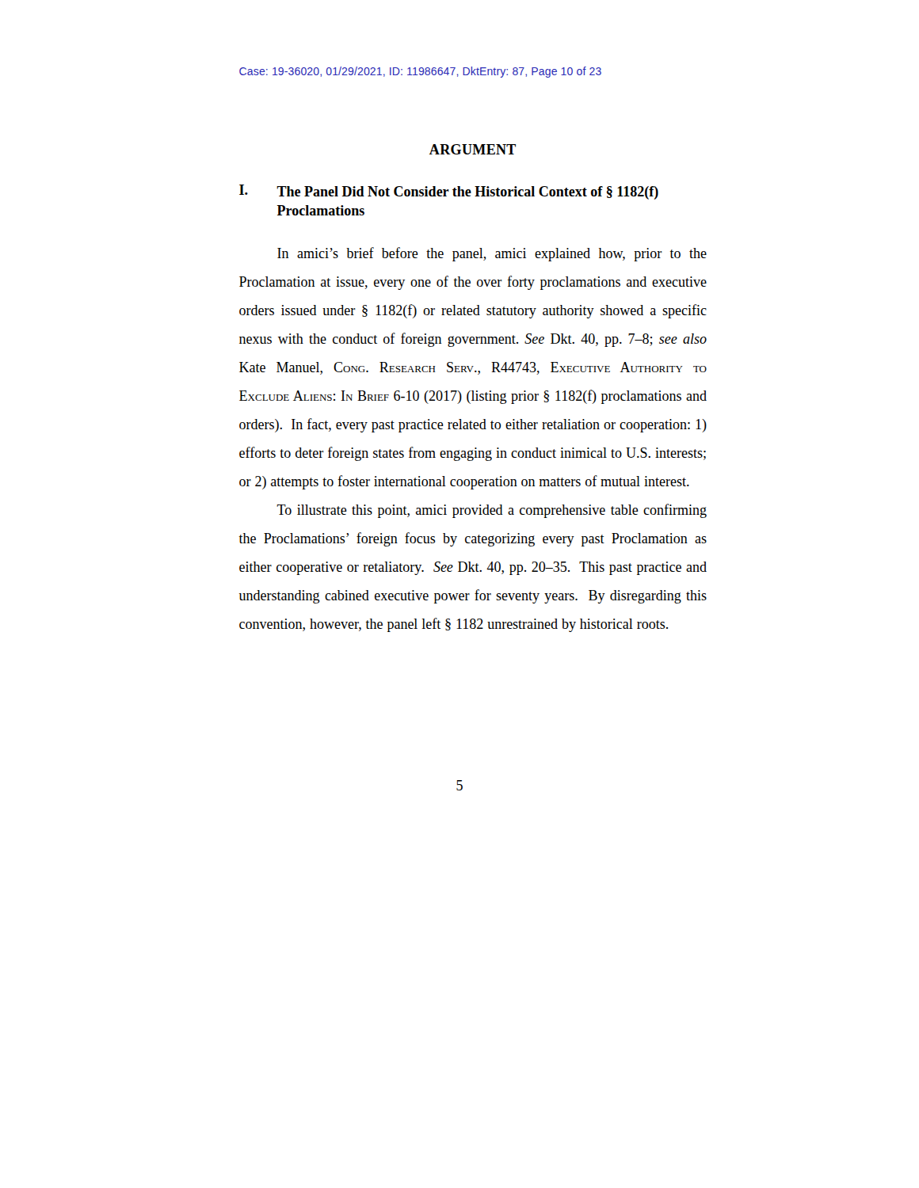Case: 19-36020, 01/29/2021, ID: 11986647, DktEntry: 87, Page 10 of 23
ARGUMENT
I.
The Panel Did Not Consider the Historical Context of § 1182(f) Proclamations
In amici’s brief before the panel, amici explained how, prior to the Proclamation at issue, every one of the over forty proclamations and executive orders issued under § 1182(f) or related statutory authority showed a specific nexus with the conduct of foreign government. See Dkt. 40, pp. 7–8; see also Kate Manuel, Cong. Research Serv., R44743, Executive Authority to Exclude Aliens: In Brief 6-10 (2017) (listing prior § 1182(f) proclamations and orders). In fact, every past practice related to either retaliation or cooperation: 1) efforts to deter foreign states from engaging in conduct inimical to U.S. interests; or 2) attempts to foster international cooperation on matters of mutual interest.
To illustrate this point, amici provided a comprehensive table confirming the Proclamations’ foreign focus by categorizing every past Proclamation as either cooperative or retaliatory. See Dkt. 40, pp. 20–35. This past practice and understanding cabined executive power for seventy years. By disregarding this convention, however, the panel left § 1182 unrestrained by historical roots.
5